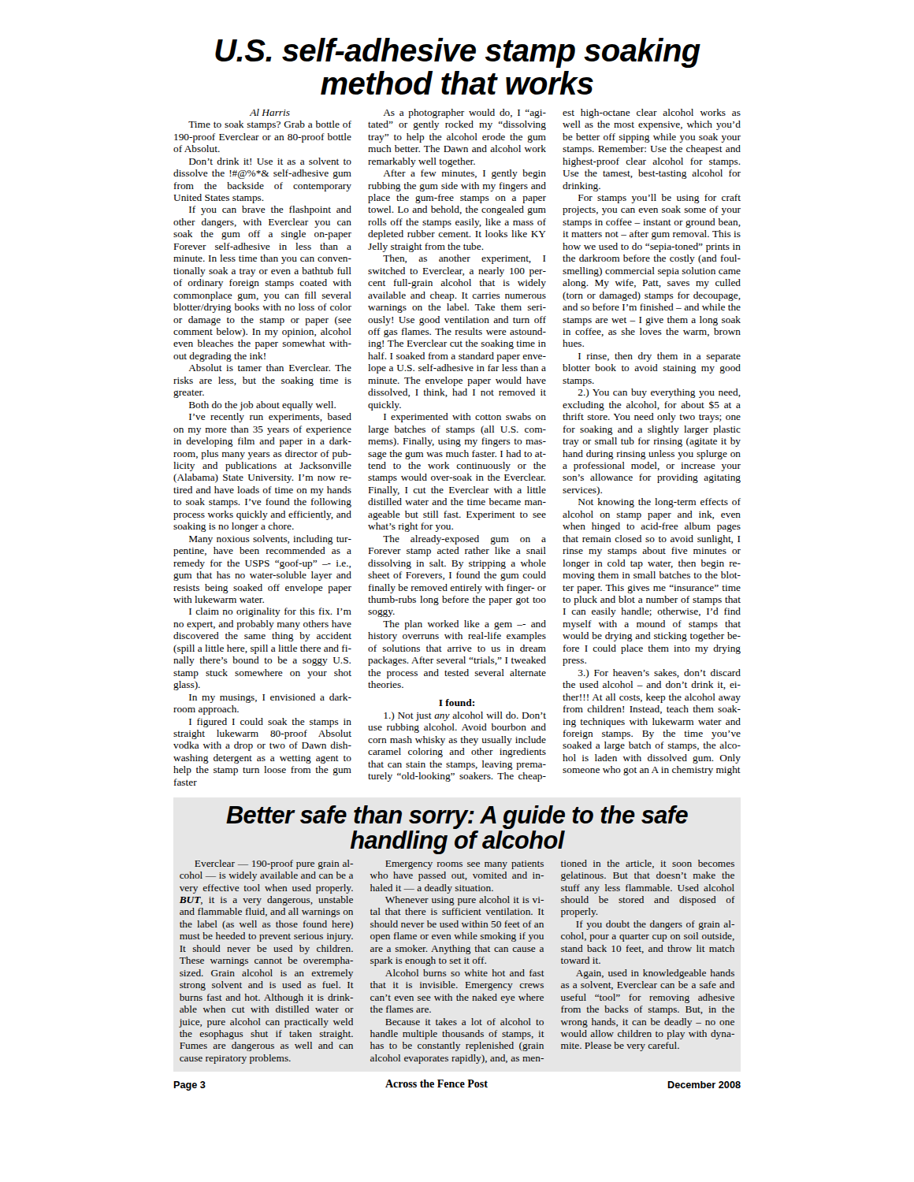U.S. self-adhesive stamp soaking method that works
Al Harris
Time to soak stamps? Grab a bottle of 190-proof Everclear or an 80-proof bottle of Absolut.
Don’t drink it! Use it as a solvent to dissolve the !#@%*& self-adhesive gum from the backside of contemporary United States stamps.
If you can brave the flashpoint and other dangers, with Everclear you can soak the gum off a single on-paper Forever self-adhesive in less than a minute. In less time than you can conventionally soak a tray or even a bathtub full of ordinary foreign stamps coated with commonplace gum, you can fill several blotter/drying books with no loss of color or damage to the stamp or paper (see comment below). In my opinion, alcohol even bleaches the paper somewhat without degrading the ink!
Absolut is tamer than Everclear. The risks are less, but the soaking time is greater.
Both do the job about equally well.
I’ve recently run experiments, based on my more than 35 years of experience in developing film and paper in a darkroom, plus many years as director of publicity and publications at Jacksonville (Alabama) State University. I’m now retired and have loads of time on my hands to soak stamps. I’ve found the following process works quickly and efficiently, and soaking is no longer a chore.
Many noxious solvents, including turpentine, have been recommended as a remedy for the USPS “goof-up” –- i.e., gum that has no water-soluble layer and resists being soaked off envelope paper with lukewarm water.
I claim no originality for this fix. I’m no expert, and probably many others have discovered the same thing by accident (spill a little here, spill a little there and finally there’s bound to be a soggy U.S. stamp stuck somewhere on your shot glass).
In my musings, I envisioned a darkroom approach.
I figured I could soak the stamps in straight lukewarm 80-proof Absolut vodka with a drop or two of Dawn dishwashing detergent as a wetting agent to help the stamp turn loose from the gum faster
As a photographer would do, I “agitated” or gently rocked my “dissolving tray” to help the alcohol erode the gum much better. The Dawn and alcohol work remarkably well together.
After a few minutes, I gently begin rubbing the gum side with my fingers and place the gum-free stamps on a paper towel. Lo and behold, the congealed gum rolls off the stamps easily, like a mass of depleted rubber cement. It looks like KY Jelly straight from the tube.
Then, as another experiment, I switched to Everclear, a nearly 100 percent full-grain alcohol that is widely available and cheap. It carries numerous warnings on the label. Take them seriously! Use good ventilation and turn off off gas flames. The results were astounding! The Everclear cut the soaking time in half. I soaked from a standard paper envelope a U.S. self-adhesive in far less than a minute. The envelope paper would have dissolved, I think, had I not removed it quickly.
I experimented with cotton swabs on large batches of stamps (all U.S. commems). Finally, using my fingers to massage the gum was much faster. I had to attend to the work continuously or the stamps would over-soak in the Everclear. Finally, I cut the Everclear with a little distilled water and the time became manageable but still fast. Experiment to see what’s right for you.
The already-exposed gum on a Forever stamp acted rather like a snail dissolving in salt. By stripping a whole sheet of Forevers, I found the gum could finally be removed entirely with finger- or thumb-rubs long before the paper got too soggy.
The plan worked like a gem –- and history overruns with real-life examples of solutions that arrive to us in dream packages. After several “trials,” I tweaked the process and tested several alternate theories.
I found:
1.) Not just any alcohol will do. Don’t use rubbing alcohol. Avoid bourbon and corn mash whisky as they usually include caramel coloring and other ingredients that can stain the stamps, leaving prematurely “old-looking” soakers. The cheapest high-octane clear alcohol works as well as the most expensive, which you’d be better off sipping while you soak your stamps. Remember: Use the cheapest and highest-proof clear alcohol for stamps. Use the tamest, best-tasting alcohol for drinking.
For stamps you’ll be using for craft projects, you can even soak some of your stamps in coffee – instant or ground bean, it matters not – after gum removal. This is how we used to do “sepia-toned” prints in the darkroom before the costly (and foul-smelling) commercial sepia solution came along. My wife, Patt, saves my culled (torn or damaged) stamps for decoupage, and so before I’m finished – and while the stamps are wet – I give them a long soak in coffee, as she loves the warm, brown hues.
I rinse, then dry them in a separate blotter book to avoid staining my good stamps.
2.) You can buy everything you need, excluding the alcohol, for about $5 at a thrift store. You need only two trays; one for soaking and a slightly larger plastic tray or small tub for rinsing (agitate it by hand during rinsing unless you splurge on a professional model, or increase your son’s allowance for providing agitating services).
Not knowing the long-term effects of alcohol on stamp paper and ink, even when hinged to acid-free album pages that remain closed so to avoid sunlight, I rinse my stamps about five minutes or longer in cold tap water, then begin removing them in small batches to the blotter paper. This gives me “insurance” time to pluck and blot a number of stamps that I can easily handle; otherwise, I’d find myself with a mound of stamps that would be drying and sticking together before I could place them into my drying press.
3.) For heaven’s sakes, don’t discard the used alcohol – and don’t drink it, either!!! At all costs, keep the alcohol away from children! Instead, teach them soaking techniques with lukewarm water and foreign stamps. By the time you’ve soaked a large batch of stamps, the alcohol is laden with dissolved gum. Only someone who got an A in chemistry might
Better safe than sorry: A guide to the safe handling of alcohol
Everclear — 190-proof pure grain alcohol — is widely available and can be a very effective tool when used properly. BUT, it is a very dangerous, unstable and flammable fluid, and all warnings on the label (as well as those found here) must be heeded to prevent serious injury. It should never be used by children. These warnings cannot be overemphasized. Grain alcohol is an extremely strong solvent and is used as fuel. It burns fast and hot. Although it is drinkable when cut with distilled water or juice, pure alcohol can practically weld the esophagus shut if taken straight. Fumes are dangerous as well and can cause repiratory problems.
Emergency rooms see many patients who have passed out, vomited and inhaled it — a deadly situation.
Whenever using pure alcohol it is vital that there is sufficient ventilation. It should never be used within 50 feet of an open flame or even while smoking if you are a smoker. Anything that can cause a spark is enough to set it off.
Alcohol burns so white hot and fast that it is invisible. Emergency crews can’t even see with the naked eye where the flames are.
Because it takes a lot of alcohol to handle multiple thousands of stamps, it has to be constantly replenished (grain alcohol evaporates rapidly), and, as mentioned in the article, it soon becomes gelatinous. But that doesn’t make the stuff any less flammable. Used alcohol should be stored and disposed of properly.
If you doubt the dangers of grain alcohol, pour a quarter cup on soil outside, stand back 10 feet, and throw lit match toward it.
Again, used in knowledgeable hands as a solvent, Everclear can be a safe and useful “tool” for removing adhesive from the backs of stamps. But, in the wrong hands, it can be deadly – no one would allow children to play with dynamite. Please be very careful.
Page 3
Across the Fence Post
December 2008